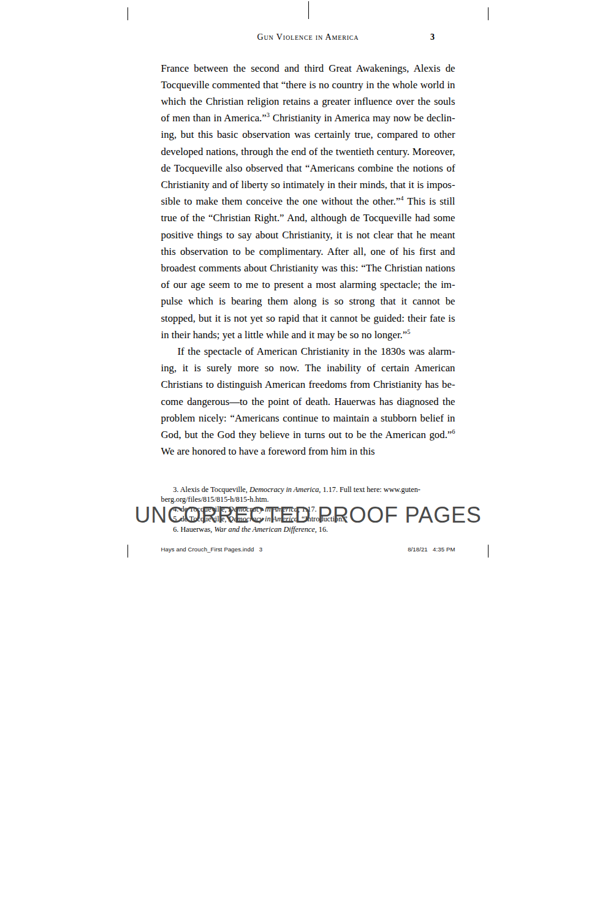Gun Violence in America 3
France between the second and third Great Awakenings, Alexis de Tocqueville commented that “there is no country in the whole world in which the Christian religion retains a greater influence over the souls of men than in America.”3 Christianity in America may now be declining, but this basic observation was certainly true, compared to other developed nations, through the end of the twentieth century. Moreover, de Tocqueville also observed that “Americans combine the notions of Christianity and of liberty so intimately in their minds, that it is impossible to make them conceive the one without the other.”4 This is still true of the “Christian Right.” And, although de Tocqueville had some positive things to say about Christianity, it is not clear that he meant this observation to be complimentary. After all, one of his first and broadest comments about Christianity was this: “The Christian nations of our age seem to me to present a most alarming spectacle; the impulse which is bearing them along is so strong that it cannot be stopped, but it is not yet so rapid that it cannot be guided: their fate is in their hands; yet a little while and it may be so no longer.”5
If the spectacle of American Christianity in the 1830s was alarming, it is surely more so now. The inability of certain American Christians to distinguish American freedoms from Christianity has become dangerous—to the point of death. Hauerwas has diagnosed the problem nicely: “Americans continue to maintain a stubborn belief in God, but the God they believe in turns out to be the American god.”6 We are honored to have a foreword from him in this
3. Alexis de Tocqueville, Democracy in America, 1.17. Full text here: www.guten-
berg.org/files/815/815-h/815-h.htm.
4. de Tocqueville, Democracy in America, 1.17.
5. de Tocqueville, Democracy in America, “Introduction.”
6. Hauerwas, War and the American Difference, 16.
UNCORRECTED PROOF PAGES
Hays and Crouch_First Pages.indd 3 8/18/21 4:35 PM